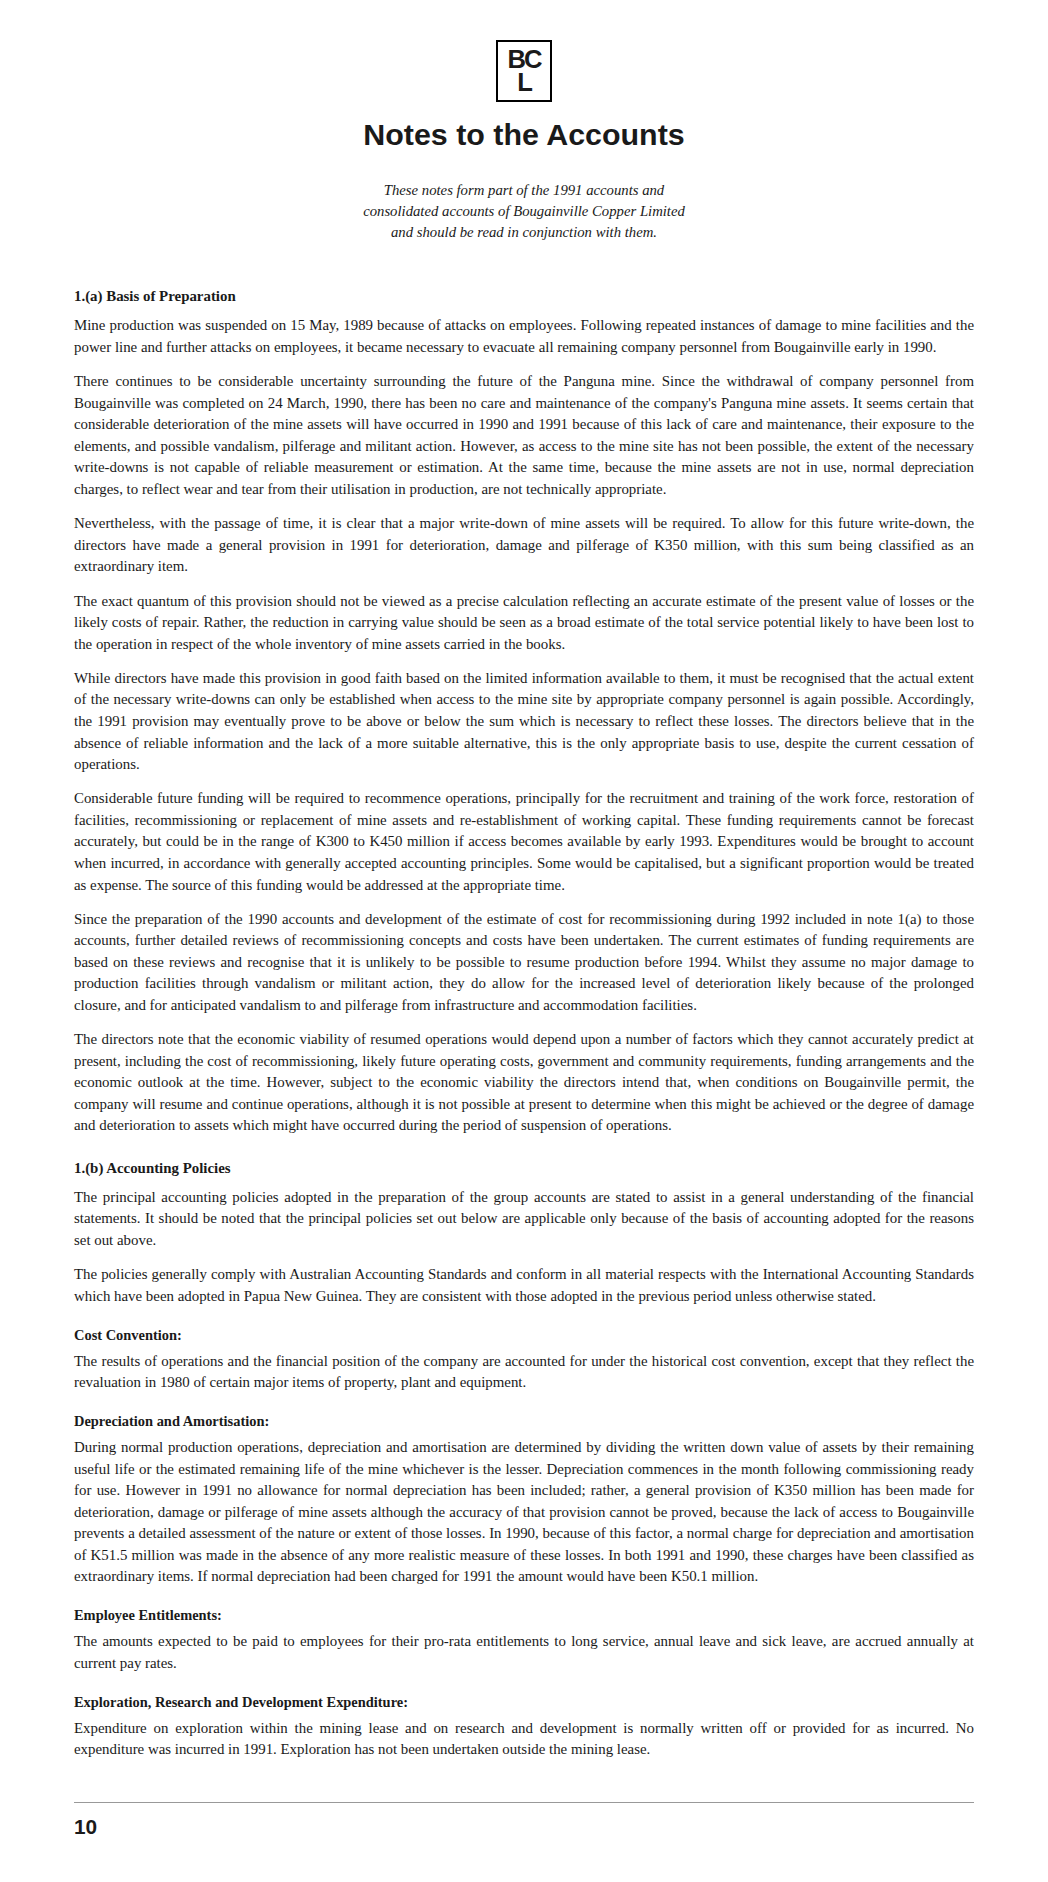BC
L
Notes to the Accounts
These notes form part of the 1991 accounts and
consolidated accounts of Bougainville Copper Limited
and should be read in conjunction with them.
1.(a) Basis of Preparation
Mine production was suspended on 15 May, 1989 because of attacks on employees. Following repeated instances of damage to mine facilities and the power line and further attacks on employees, it became necessary to evacuate all remaining company personnel from Bougainville early in 1990.
There continues to be considerable uncertainty surrounding the future of the Panguna mine. Since the withdrawal of company personnel from Bougainville was completed on 24 March, 1990, there has been no care and maintenance of the company's Panguna mine assets. It seems certain that considerable deterioration of the mine assets will have occurred in 1990 and 1991 because of this lack of care and maintenance, their exposure to the elements, and possible vandalism, pilferage and militant action. However, as access to the mine site has not been possible, the extent of the necessary write-downs is not capable of reliable measurement or estimation. At the same time, because the mine assets are not in use, normal depreciation charges, to reflect wear and tear from their utilisation in production, are not technically appropriate.
Nevertheless, with the passage of time, it is clear that a major write-down of mine assets will be required. To allow for this future write-down, the directors have made a general provision in 1991 for deterioration, damage and pilferage of K350 million, with this sum being classified as an extraordinary item.
The exact quantum of this provision should not be viewed as a precise calculation reflecting an accurate estimate of the present value of losses or the likely costs of repair. Rather, the reduction in carrying value should be seen as a broad estimate of the total service potential likely to have been lost to the operation in respect of the whole inventory of mine assets carried in the books.
While directors have made this provision in good faith based on the limited information available to them, it must be recognised that the actual extent of the necessary write-downs can only be established when access to the mine site by appropriate company personnel is again possible. Accordingly, the 1991 provision may eventually prove to be above or below the sum which is necessary to reflect these losses. The directors believe that in the absence of reliable information and the lack of a more suitable alternative, this is the only appropriate basis to use, despite the current cessation of operations.
Considerable future funding will be required to recommence operations, principally for the recruitment and training of the work force, restoration of facilities, recommissioning or replacement of mine assets and re-establishment of working capital. These funding requirements cannot be forecast accurately, but could be in the range of K300 to K450 million if access becomes available by early 1993. Expenditures would be brought to account when incurred, in accordance with generally accepted accounting principles. Some would be capitalised, but a significant proportion would be treated as expense. The source of this funding would be addressed at the appropriate time.
Since the preparation of the 1990 accounts and development of the estimate of cost for recommissioning during 1992 included in note 1(a) to those accounts, further detailed reviews of recommissioning concepts and costs have been undertaken. The current estimates of funding requirements are based on these reviews and recognise that it is unlikely to be possible to resume production before 1994. Whilst they assume no major damage to production facilities through vandalism or militant action, they do allow for the increased level of deterioration likely because of the prolonged closure, and for anticipated vandalism to and pilferage from infrastructure and accommodation facilities.
The directors note that the economic viability of resumed operations would depend upon a number of factors which they cannot accurately predict at present, including the cost of recommissioning, likely future operating costs, government and community requirements, funding arrangements and the economic outlook at the time. However, subject to the economic viability the directors intend that, when conditions on Bougainville permit, the company will resume and continue operations, although it is not possible at present to determine when this might be achieved or the degree of damage and deterioration to assets which might have occurred during the period of suspension of operations.
1.(b) Accounting Policies
The principal accounting policies adopted in the preparation of the group accounts are stated to assist in a general understanding of the financial statements. It should be noted that the principal policies set out below are applicable only because of the basis of accounting adopted for the reasons set out above.
The policies generally comply with Australian Accounting Standards and conform in all material respects with the International Accounting Standards which have been adopted in Papua New Guinea. They are consistent with those adopted in the previous period unless otherwise stated.
Cost Convention:
The results of operations and the financial position of the company are accounted for under the historical cost convention, except that they reflect the revaluation in 1980 of certain major items of property, plant and equipment.
Depreciation and Amortisation:
During normal production operations, depreciation and amortisation are determined by dividing the written down value of assets by their remaining useful life or the estimated remaining life of the mine whichever is the lesser. Depreciation commences in the month following commissioning ready for use. However in 1991 no allowance for normal depreciation has been included; rather, a general provision of K350 million has been made for deterioration, damage or pilferage of mine assets although the accuracy of that provision cannot be proved, because the lack of access to Bougainville prevents a detailed assessment of the nature or extent of those losses. In 1990, because of this factor, a normal charge for depreciation and amortisation of K51.5 million was made in the absence of any more realistic measure of these losses. In both 1991 and 1990, these charges have been classified as extraordinary items. If normal depreciation had been charged for 1991 the amount would have been K50.1 million.
Employee Entitlements:
The amounts expected to be paid to employees for their pro-rata entitlements to long service, annual leave and sick leave, are accrued annually at current pay rates.
Exploration, Research and Development Expenditure:
Expenditure on exploration within the mining lease and on research and development is normally written off or provided for as incurred. No expenditure was incurred in 1991. Exploration has not been undertaken outside the mining lease.
10